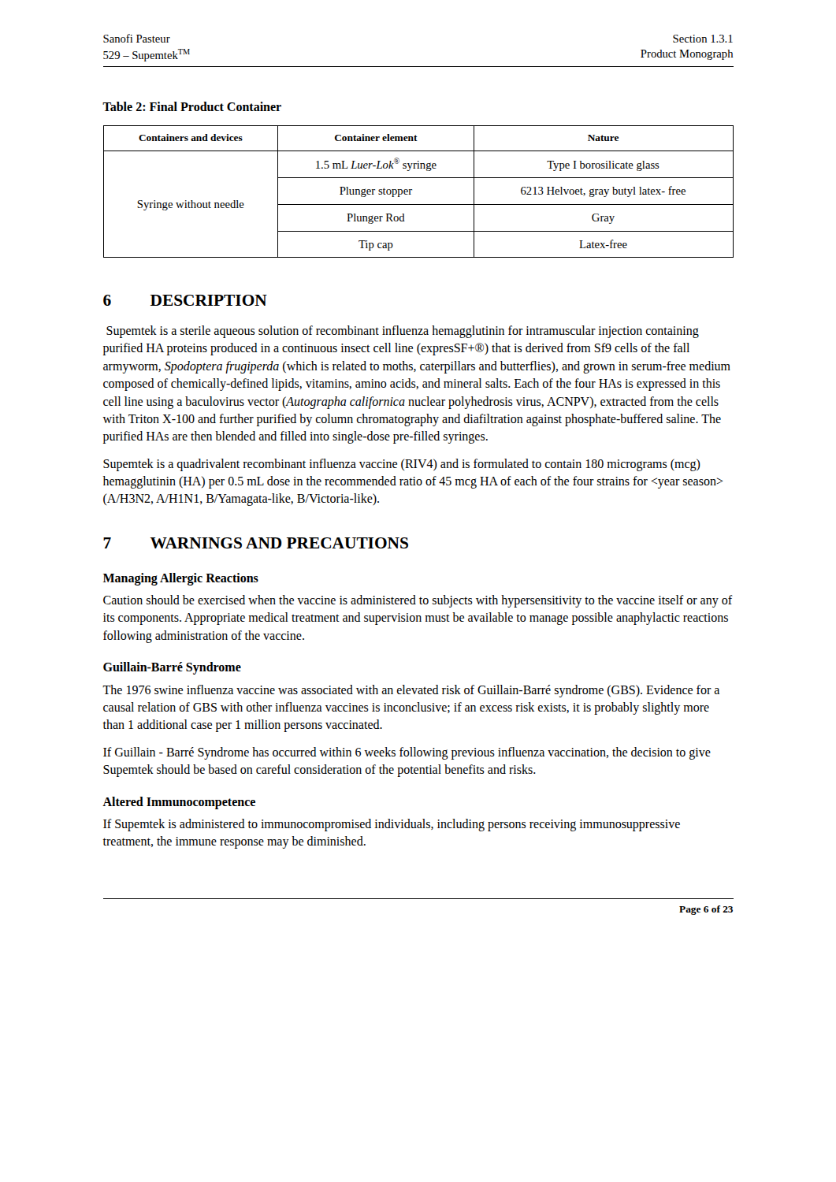Sanofi Pasteur
529 – SupemtekTM
Section 1.3.1
Product Monograph
Table 2: Final Product Container
| Containers and devices | Container element | Nature |
| --- | --- | --- |
| Syringe without needle | 1.5 mL Luer-Lok ® syringe | Type I borosilicate glass |
| Plunger stopper | 6213 Helvoet, gray butyl latex- free |
| Plunger Rod | Gray |
| Tip cap | Latex-free |
6 DESCRIPTION
Supemtek is a sterile aqueous solution of recombinant influenza hemagglutinin for intramuscular injection containing purified HA proteins produced in a continuous insect cell line (expresSF+®) that is derived from Sf9 cells of the fall armyworm, Spodoptera frugiperda (which is related to moths, caterpillars and butterflies), and grown in serum-free medium composed of chemically-defined lipids, vitamins, amino acids, and mineral salts. Each of the four HAs is expressed in this cell line using a baculovirus vector (Autographa californica nuclear polyhedrosis virus, ACNPV), extracted from the cells with Triton X-100 and further purified by column chromatography and diafiltration against phosphate-buffered saline. The purified HAs are then blended and filled into single-dose pre-filled syringes.
Supemtek is a quadrivalent recombinant influenza vaccine (RIV4) and is formulated to contain 180 micrograms (mcg) hemagglutinin (HA) per 0.5 mL dose in the recommended ratio of 45 mcg HA of each of the four strains for <year season> (A/H3N2, A/H1N1, B/Yamagata-like, B/Victoria-like).
7 WARNINGS AND PRECAUTIONS
Managing Allergic Reactions
Caution should be exercised when the vaccine is administered to subjects with hypersensitivity to the vaccine itself or any of its components. Appropriate medical treatment and supervision must be available to manage possible anaphylactic reactions following administration of the vaccine.
Guillain-Barré Syndrome
The 1976 swine influenza vaccine was associated with an elevated risk of Guillain-Barré syndrome (GBS). Evidence for a causal relation of GBS with other influenza vaccines is inconclusive; if an excess risk exists, it is probably slightly more than 1 additional case per 1 million persons vaccinated.
If Guillain - Barré Syndrome has occurred within 6 weeks following previous influenza vaccination, the decision to give Supemtek should be based on careful consideration of the potential benefits and risks.
Altered Immunocompetence
If Supemtek is administered to immunocompromised individuals, including persons receiving immunosuppressive treatment, the immune response may be diminished.
Page 6 of 23